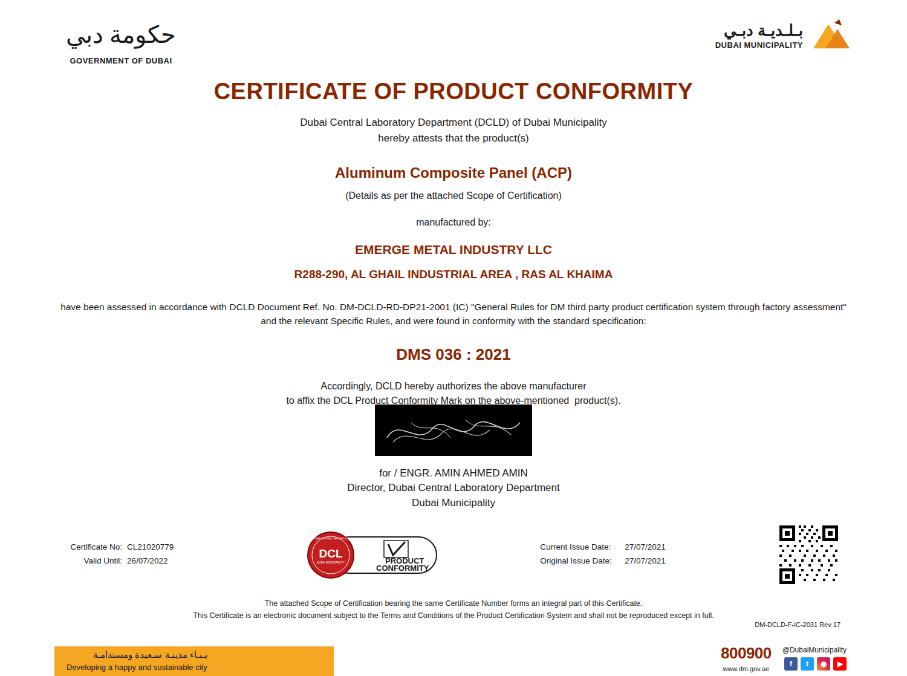حكومة دبي
GOVERNMENT OF DUBAI
بـلـديـة دبـي
DUBAI MUNICIPALITY
CERTIFICATE OF PRODUCT CONFORMITY
Dubai Central Laboratory Department (DCLD) of Dubai Municipality
hereby attests that the product(s)
Aluminum Composite Panel (ACP)
(Details as per the attached Scope of Certification)
manufactured by:
EMERGE METAL INDUSTRY LLC
R288-290, AL GHAIL INDUSTRIAL AREA , RAS AL KHAIMA
have been assessed in accordance with DCLD Document Ref. No. DM-DCLD-RD-DP21-2001 (IC) "General Rules for DM third party product certification system through factory assessment" and the relevant Specific Rules, and were found in conformity with the standard specification:
DMS 036 : 2021
Accordingly, DCLD hereby authorizes the above manufacturer
to affix the DCL Product Conformity Mark on the above-mentioned product(s).
for / ENGR. AMIN AHMED AMIN
Director, Dubai Central Laboratory Department
Dubai Municipality
Certificate No: CL21020779
Valid Until: 26/07/2022
PRODUCT CONFORMITY DCL DUBAI MUNICIPALITY DUBAI CENTRAL LABORATORY
Current Issue Date: 27/07/2021
Original Issue Date: 27/07/2021
The attached Scope of Certification bearing the same Certificate Number forms an integral part of this Certificate.
This Certificate is an electronic document subject to the Terms and Conditions of the Product Certification System and shall not be reproduced except in full.
DM-DCLD-F-IC-2031 Rev 17
بـنـاء مدينـة سـعيدة ومستدامـة
Developing a happy and sustainable city
800900
www.dm.gov.ae
@DubaiMunicipality
f t ◉ ▶